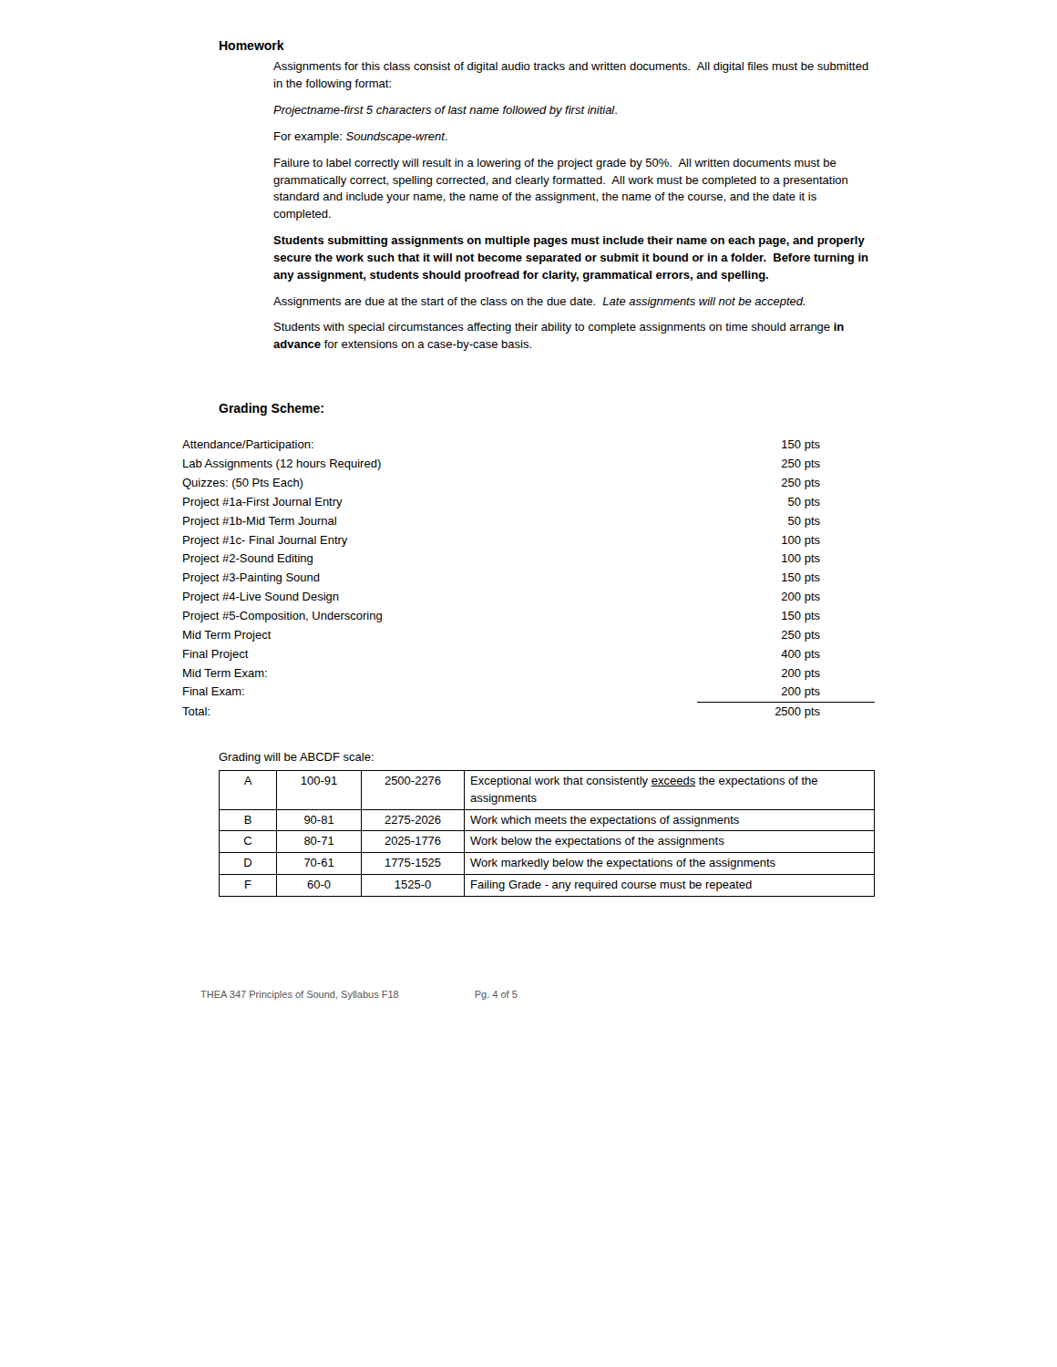Homework
Assignments for this class consist of digital audio tracks and written documents. All digital files must be submitted in the following format:
Projectname-first 5 characters of last name followed by first initial.
For example: Soundscape-wrent.
Failure to label correctly will result in a lowering of the project grade by 50%. All written documents must be grammatically correct, spelling corrected, and clearly formatted. All work must be completed to a presentation standard and include your name, the name of the assignment, the name of the course, and the date it is completed.
Students submitting assignments on multiple pages must include their name on each page, and properly secure the work such that it will not become separated or submit it bound or in a folder. Before turning in any assignment, students should proofread for clarity, grammatical errors, and spelling.
Assignments are due at the start of the class on the due date. Late assignments will not be accepted.
Students with special circumstances affecting their ability to complete assignments on time should arrange in advance for extensions on a case-by-case basis.
Grading Scheme:
| Attendance/Participation: | 150 pts |
| Lab Assignments (12 hours Required) | 250 pts |
| Quizzes: (50 Pts Each) | 250 pts |
| Project #1a-First Journal Entry | 50 pts |
| Project #1b-Mid Term Journal | 50 pts |
| Project #1c- Final Journal Entry | 100 pts |
| Project #2-Sound Editing | 100 pts |
| Project #3-Painting Sound | 150 pts |
| Project #4-Live Sound Design | 200 pts |
| Project #5-Composition, Underscoring | 150 pts |
| Mid Term Project | 250 pts |
| Final Project | 400 pts |
| Mid Term Exam: | 200 pts |
| Final Exam: | 200 pts |
| Total: | 2500 pts |
Grading will be ABCDF scale:
| A | 100-91 | 2500-2276 | Exceptional work that consistently exceeds the expectations of the assignments |
| B | 90-81 | 2275-2026 | Work which meets the expectations of assignments |
| C | 80-71 | 2025-1776 | Work below the expectations of the assignments |
| D | 70-61 | 1775-1525 | Work markedly below the expectations of the assignments |
| F | 60-0 | 1525-0 | Failing Grade - any required course must be repeated |
THEA 347 Principles of Sound, Syllabus F18 Pg. 4 of 5